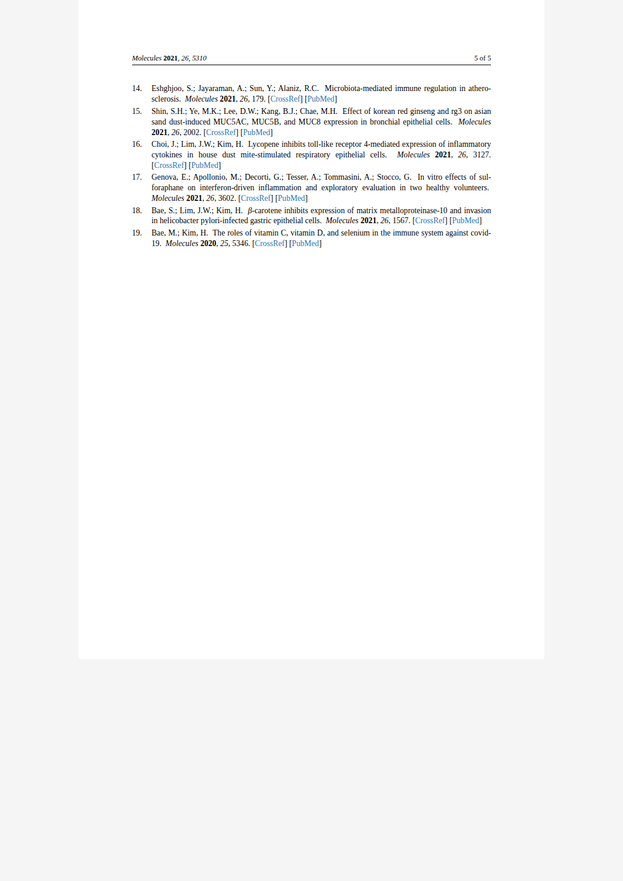Molecules 2021, 26, 5310 5 of 5
Eshghjoo, S.; Jayaraman, A.; Sun, Y.; Alaniz, R.C. Microbiota-mediated immune regulation in atherosclerosis. Molecules 2021, 26, 179. [CrossRef] [PubMed]
Shin, S.H.; Ye, M.K.; Lee, D.W.; Kang, B.J.; Chae, M.H. Effect of korean red ginseng and rg3 on asian sand dust-induced MUC5AC, MUC5B, and MUC8 expression in bronchial epithelial cells. Molecules 2021, 26, 2002. [CrossRef] [PubMed]
Choi, J.; Lim, J.W.; Kim, H. Lycopene inhibits toll-like receptor 4-mediated expression of inflammatory cytokines in house dust mite-stimulated respiratory epithelial cells. Molecules 2021, 26, 3127. [CrossRef] [PubMed]
Genova, E.; Apollonio, M.; Decorti, G.; Tesser, A.; Tommasini, A.; Stocco, G. In vitro effects of sulforaphane on interferon-driven inflammation and exploratory evaluation in two healthy volunteers. Molecules 2021, 26, 3602. [CrossRef] [PubMed]
Bae, S.; Lim, J.W.; Kim, H. β-carotene inhibits expression of matrix metalloproteinase-10 and invasion in helicobacter pylori-infected gastric epithelial cells. Molecules 2021, 26, 1567. [CrossRef] [PubMed]
Bae, M.; Kim, H. The roles of vitamin C, vitamin D, and selenium in the immune system against covid-19. Molecules 2020, 25, 5346. [CrossRef] [PubMed]